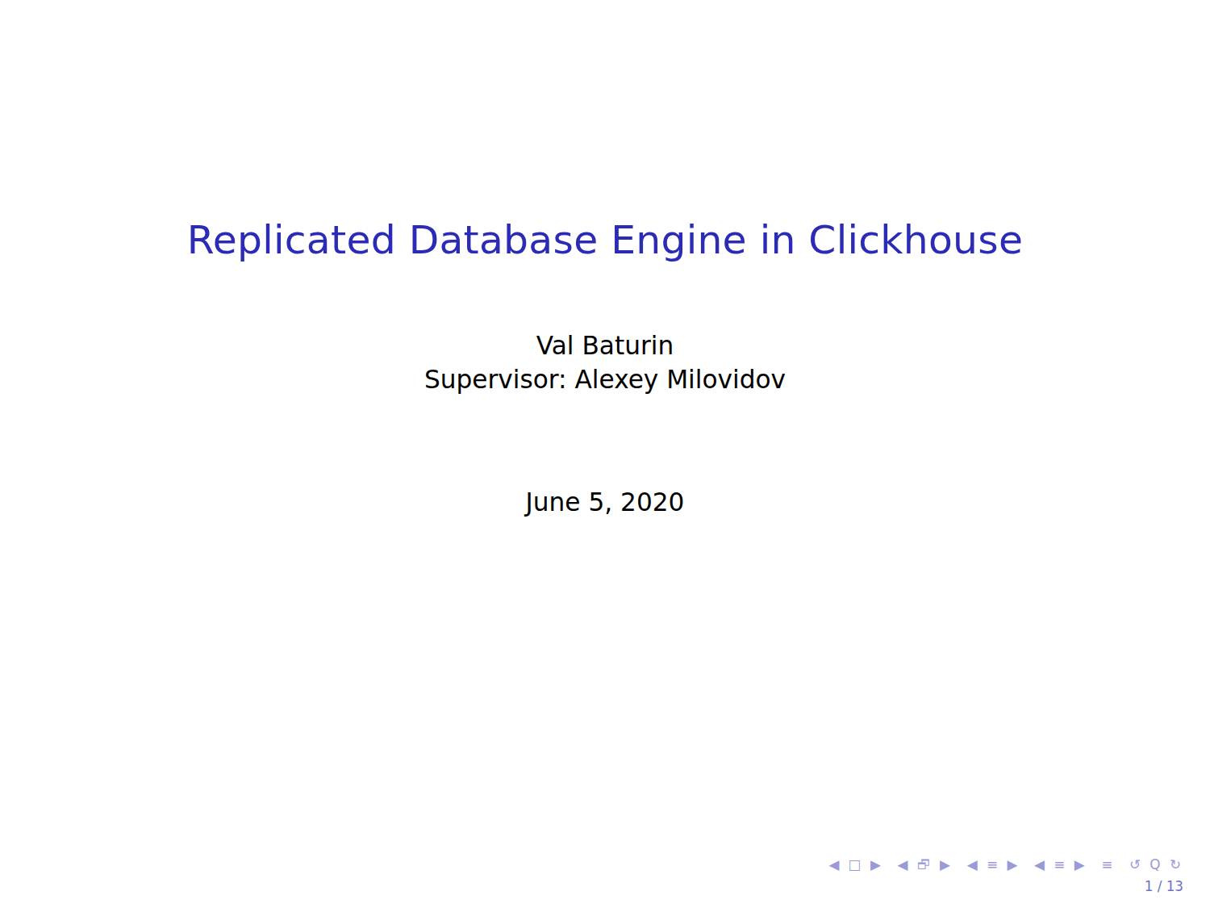Replicated Database Engine in Clickhouse
Val Baturin
Supervisor: Alexey Milovidov
June 5, 2020
◀ □ ▶ ◀ 🗗 ▶ ◀ ≡ ▶ ◀ ≡ ▶ ≡ ↺ Q ↻
1 / 13